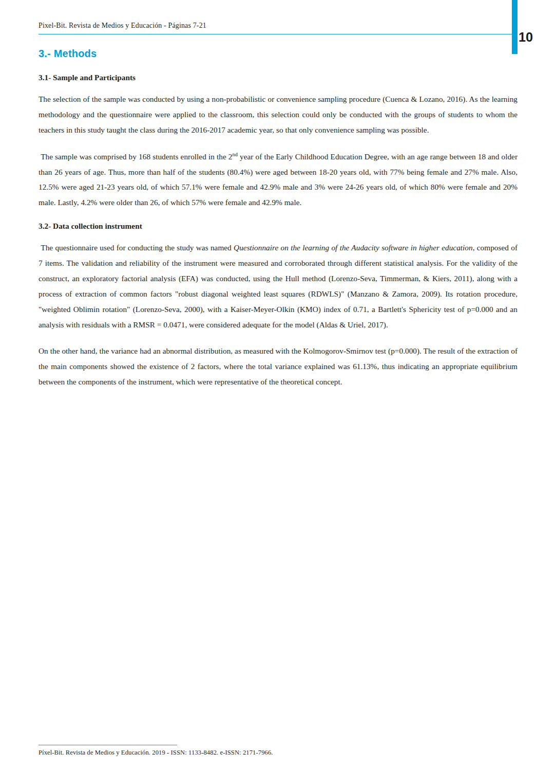Pixel-Bit. Revista de Medios y Educación - Páginas 7-21
10
3.- Methods
3.1- Sample and Participants
The selection of the sample was conducted by using a non-probabilistic or convenience sampling procedure (Cuenca & Lozano, 2016). As the learning methodology and the questionnaire were applied to the classroom, this selection could only be conducted with the groups of students to whom the teachers in this study taught the class during the 2016-2017 academic year, so that only convenience sampling was possible.
The sample was comprised by 168 students enrolled in the 2nd year of the Early Childhood Education Degree, with an age range between 18 and older than 26 years of age. Thus, more than half of the students (80.4%) were aged between 18-20 years old, with 77% being female and 27% male. Also, 12.5% were aged 21-23 years old, of which 57.1% were female and 42.9% male and 3% were 24-26 years old, of which 80% were female and 20% male. Lastly, 4.2% were older than 26, of which 57% were female and 42.9% male.
3.2- Data collection instrument
The questionnaire used for conducting the study was named Questionnaire on the learning of the Audacity software in higher education, composed of 7 items. The validation and reliability of the instrument were measured and corroborated through different statistical analysis. For the validity of the construct, an exploratory factorial analysis (EFA) was conducted, using the Hull method (Lorenzo-Seva, Timmerman, & Kiers, 2011), along with a process of extraction of common factors "robust diagonal weighted least squares (RDWLS)" (Manzano & Zamora, 2009). Its rotation procedure, "weighted Oblimin rotation" (Lorenzo-Seva, 2000), with a Kaiser-Meyer-Olkin (KMO) index of 0.71, a Bartlett's Sphericity test of p=0.000 and an analysis with residuals with a RMSR = 0.0471, were considered adequate for the model (Aldas & Uriel, 2017).
On the other hand, the variance had an abnormal distribution, as measured with the Kolmogorov-Smirnov test (p=0.000). The result of the extraction of the main components showed the existence of 2 factors, where the total variance explained was 61.13%, thus indicating an appropriate equilibrium between the components of the instrument, which were representative of the theoretical concept.
Píxel-Bit. Revista de Medios y Educación. 2019 - ISSN: 1133-8482. e-ISSN: 2171-7966.